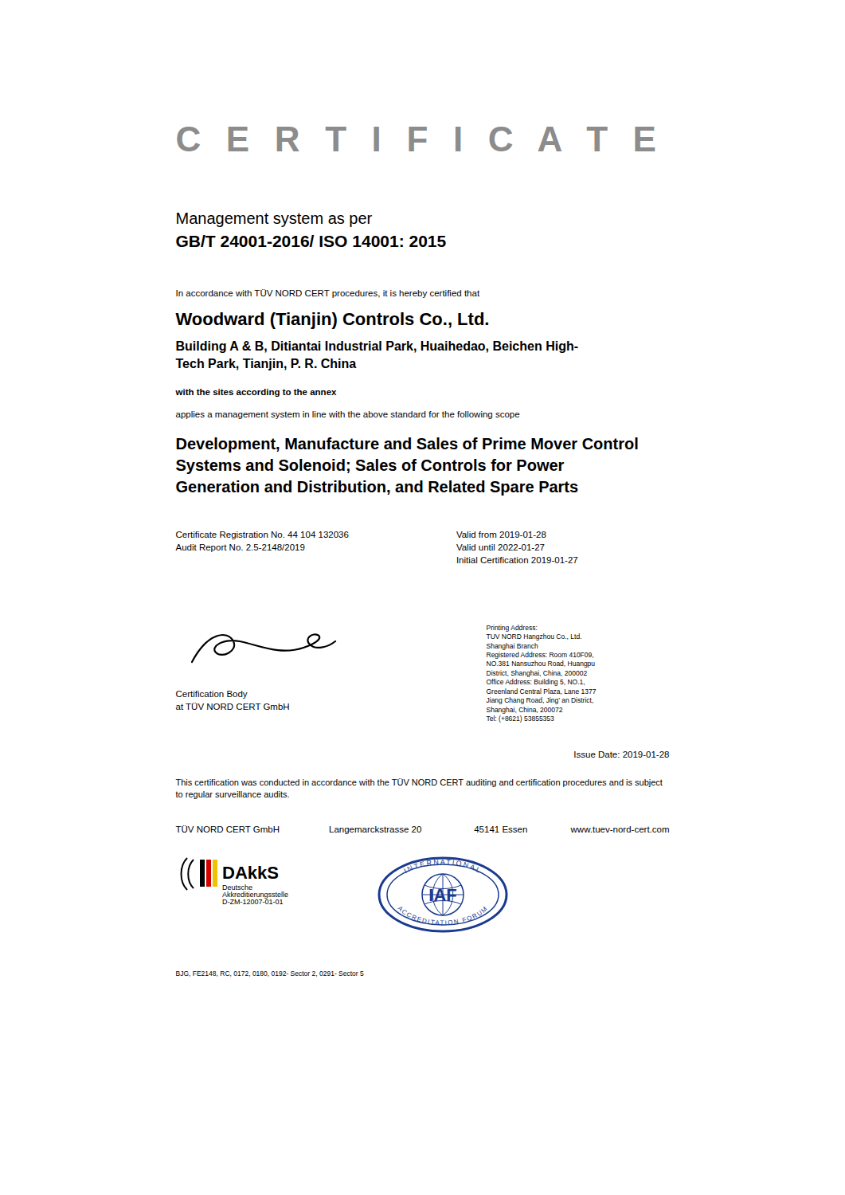C E R T I F I C A T E
Management system as per
GB/T 24001-2016/ ISO 14001: 2015
In accordance with TÜV NORD CERT procedures, it is hereby certified that
Woodward (Tianjin) Controls Co., Ltd.
Building A & B, Ditiantai Industrial Park, Huaihedao, Beichen High-
Tech Park, Tianjin, P. R. China
with the sites according to the annex
applies a management system in line with the above standard for the following scope
Development, Manufacture and Sales of Prime Mover Control
Systems and Solenoid; Sales of Controls for Power
Generation and Distribution, and Related Spare Parts
| Certificate Registration No. 44 104 132036 | Valid from 2019-01-28 |
| Audit Report No. 2.5-2148/2019 | Valid until 2022-01-27 |
| | Initial Certification 2019-01-27 |
Printing Address:
TUV NORD Hangzhou Co., Ltd.
Shanghai Branch
Registered Address: Room 410F09,
NO.381 Nansuzhou Road, Huangpu
District, Shanghai, China, 200002
Office Address: Building 5, NO.1,
Greenland Central Plaza, Lane 1377
Jiang Chang Road, Jing’ an District,
Shanghai, China, 200072
Tel: (+8621) 53855353
Certification Body
at TÜV NORD CERT GmbH
Issue Date: 2019-01-28
This certification was conducted in accordance with the TÜV NORD CERT auditing and certification procedures and is subject to regular surveillance audits.
| TÜV NORD CERT GmbH | Langemarckstrasse 20 | 45141 Essen | www.tuev-nord-cert.com |
DAkkS Deutsche Akkreditierungsstelle D-ZM-12007-01-01
IAF INTERNATIONAL ACCREDITATION FORUM
BJG, FE2148, RC, 0172, 0180, 0192- Sector 2, 0291- Sector 5